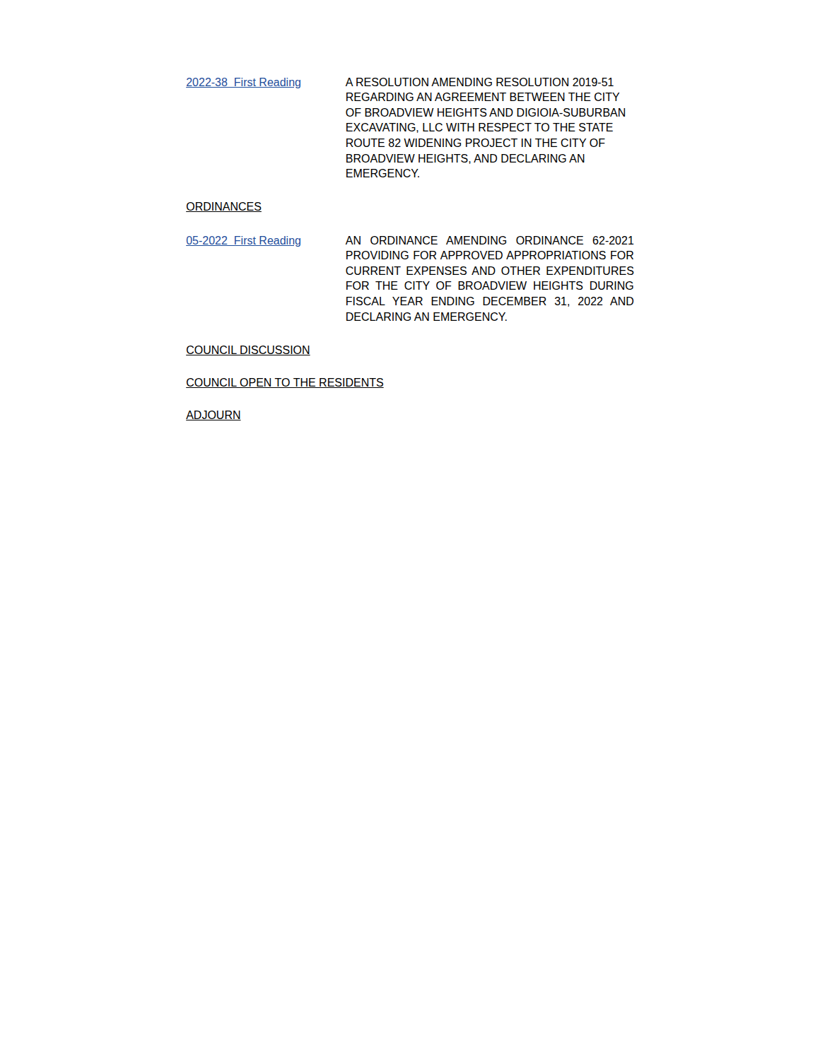2022-38 First Reading
A RESOLUTION AMENDING RESOLUTION 2019-51 REGARDING AN AGREEMENT BETWEEN THE CITY OF BROADVIEW HEIGHTS AND DIGIOIA-SUBURBAN EXCAVATING, LLC WITH RESPECT TO THE STATE ROUTE 82 WIDENING PROJECT IN THE CITY OF BROADVIEW HEIGHTS, AND DECLARING AN EMERGENCY.
ORDINANCES
05-2022 First Reading
AN ORDINANCE AMENDING ORDINANCE 62-2021 PROVIDING FOR APPROVED APPROPRIATIONS FOR CURRENT EXPENSES AND OTHER EXPENDITURES FOR THE CITY OF BROADVIEW HEIGHTS DURING FISCAL YEAR ENDING DECEMBER 31, 2022 AND DECLARING AN EMERGENCY.
COUNCIL DISCUSSION
COUNCIL OPEN TO THE RESIDENTS
ADJOURN